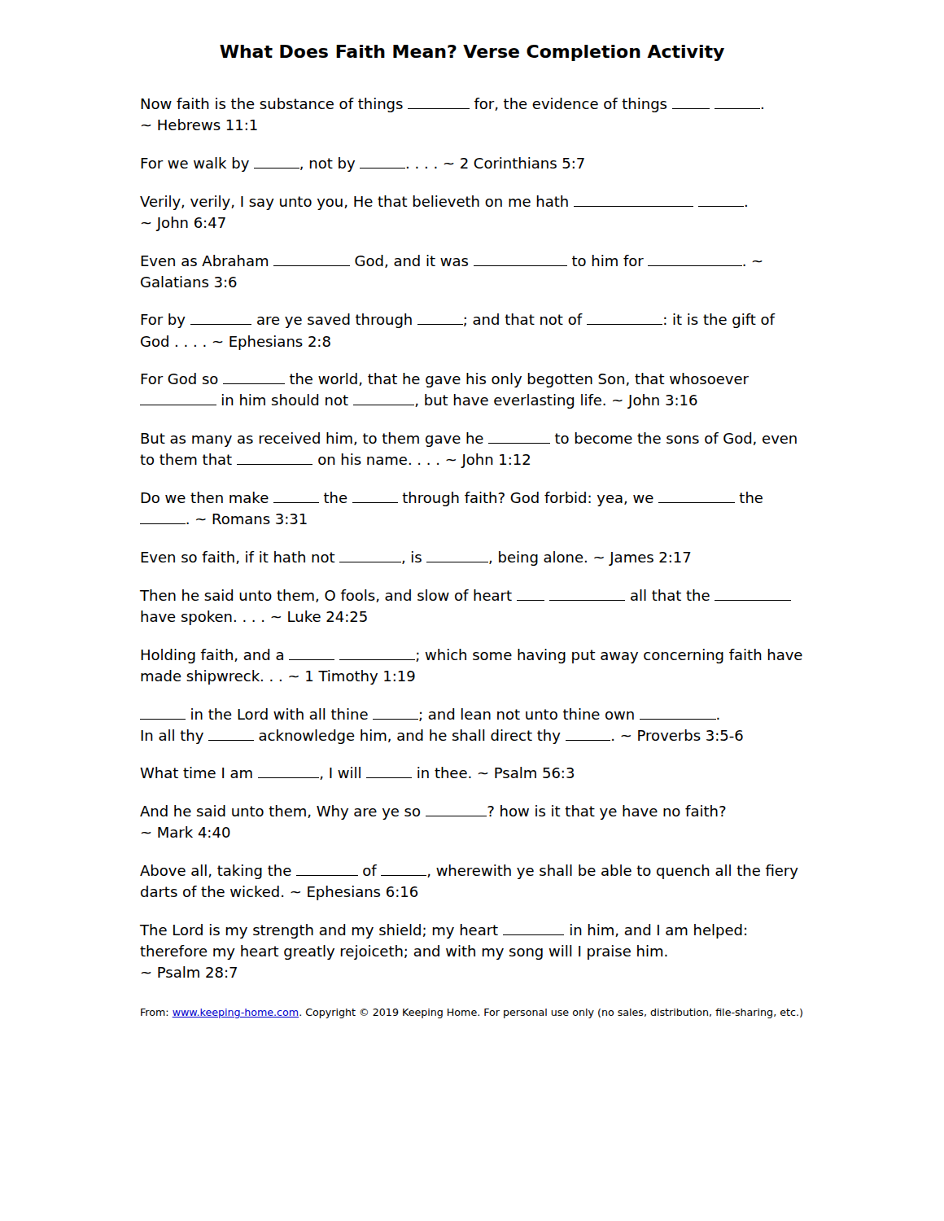What Does Faith Mean? Verse Completion Activity
Now faith is the substance of things for, the evidence of things .
~ Hebrews 11:1
For we walk by , not by . . . . ~ 2 Corinthians 5:7
Verily, verily, I say unto you, He that believeth on me hath .
~ John 6:47
Even as Abraham God, and it was to him for . ~ Galatians 3:6
For by are ye saved through ; and that not of : it is the gift of God . . . . ~ Ephesians 2:8
For God so the world, that he gave his only begotten Son, that whosoever in him should not , but have everlasting life. ~ John 3:16
But as many as received him, to them gave he to become the sons of God, even to them that on his name. . . . ~ John 1:12
Do we then make the through faith? God forbid: yea, we the . ~ Romans 3:31
Even so faith, if it hath not , is , being alone. ~ James 2:17
Then he said unto them, O fools, and slow of heart all that the have spoken. . . . ~ Luke 24:25
Holding faith, and a ; which some having put away concerning faith have made shipwreck. . . ~ 1 Timothy 1:19
in the Lord with all thine ; and lean not unto thine own .
In all thy acknowledge him, and he shall direct thy . ~ Proverbs 3:5-6
What time I am , I will in thee. ~ Psalm 56:3
And he said unto them, Why are ye so ? how is it that ye have no faith?
~ Mark 4:40
Above all, taking the of , wherewith ye shall be able to quench all the fiery darts of the wicked. ~ Ephesians 6:16
The Lord is my strength and my shield; my heart in him, and I am helped: therefore my heart greatly rejoiceth; and with my song will I praise him.
~ Psalm 28:7
From: www.keeping-home.com. Copyright © 2019 Keeping Home. For personal use only (no sales, distribution, file-sharing, etc.)